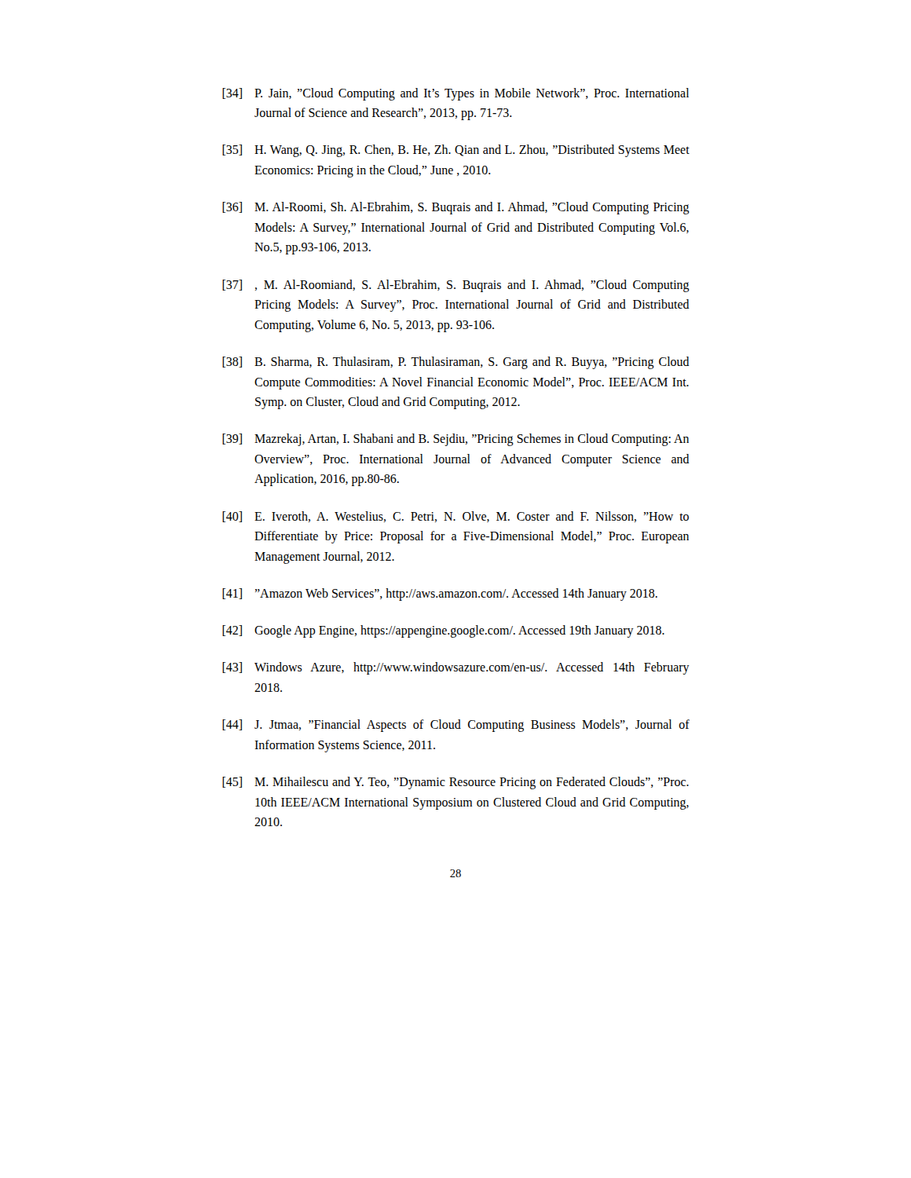[34] P. Jain, ”Cloud Computing and It’s Types in Mobile Network”, Proc. International Journal of Science and Research”, 2013, pp. 71-73.
[35] H. Wang, Q. Jing, R. Chen, B. He, Zh. Qian and L. Zhou, ”Distributed Systems Meet Economics: Pricing in the Cloud,” June , 2010.
[36] M. Al-Roomi, Sh. Al-Ebrahim, S. Buqrais and I. Ahmad, ”Cloud Computing Pricing Models: A Survey,” International Journal of Grid and Distributed Computing Vol.6, No.5, pp.93-106, 2013.
[37], M. Al-Roomiand, S. Al-Ebrahim, S. Buqrais and I. Ahmad, ”Cloud Computing Pricing Models: A Survey”, Proc. International Journal of Grid and Distributed Computing, Volume 6, No. 5, 2013, pp. 93-106.
[38] B. Sharma, R. Thulasiram, P. Thulasiraman, S. Garg and R. Buyya, ”Pricing Cloud Compute Commodities: A Novel Financial Economic Model”, Proc. IEEE/ACM Int. Symp. on Cluster, Cloud and Grid Computing, 2012.
[39] Mazrekaj, Artan, I. Shabani and B. Sejdiu, ”Pricing Schemes in Cloud Computing: An Overview”, Proc. International Journal of Advanced Computer Science and Application, 2016, pp.80-86.
[40] E. Iveroth, A. Westelius, C. Petri, N. Olve, M. Coster and F. Nilsson, ”How to Differentiate by Price: Proposal for a Five-Dimensional Model,” Proc. European Management Journal, 2012.
[41]”Amazon Web Services”, http://aws.amazon.com/. Accessed 14th January 2018.
[42] Google App Engine, https://appengine.google.com/. Accessed 19th January 2018.
[43] Windows Azure, http://www.windowsazure.com/en-us/. Accessed 14th February 2018.
[44] J. Jtmaa, ”Financial Aspects of Cloud Computing Business Models”, Journal of Information Systems Science, 2011.
[45] M. Mihailescu and Y. Teo, ”Dynamic Resource Pricing on Federated Clouds”, ”Proc. 10th IEEE/ACM International Symposium on Clustered Cloud and Grid Computing, 2010.
28